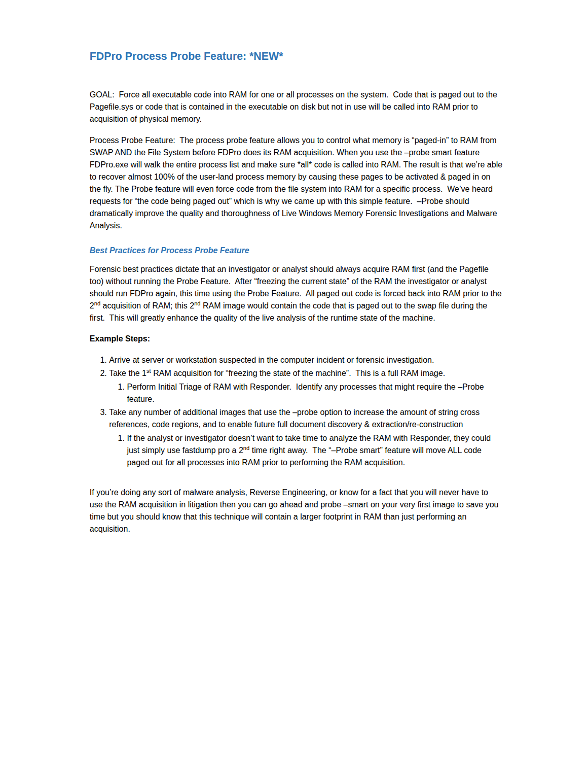FDPro Process Probe Feature: *NEW*
GOAL: Force all executable code into RAM for one or all processes on the system. Code that is paged out to the Pagefile.sys or code that is contained in the executable on disk but not in use will be called into RAM prior to acquisition of physical memory.
Process Probe Feature: The process probe feature allows you to control what memory is “paged-in” to RAM from SWAP AND the File System before FDPro does its RAM acquisition. When you use the –probe smart feature FDPro.exe will walk the entire process list and make sure *all* code is called into RAM. The result is that we’re able to recover almost 100% of the user-land process memory by causing these pages to be activated & paged in on the fly. The Probe feature will even force code from the file system into RAM for a specific process. We’ve heard requests for “the code being paged out” which is why we came up with this simple feature. –Probe should dramatically improve the quality and thoroughness of Live Windows Memory Forensic Investigations and Malware Analysis.
Best Practices for Process Probe Feature
Forensic best practices dictate that an investigator or analyst should always acquire RAM first (and the Pagefile too) without running the Probe Feature. After “freezing the current state” of the RAM the investigator or analyst should run FDPro again, this time using the Probe Feature. All paged out code is forced back into RAM prior to the 2nd acquisition of RAM; this 2nd RAM image would contain the code that is paged out to the swap file during the first. This will greatly enhance the quality of the live analysis of the runtime state of the machine.
Example Steps:
Arrive at server or workstation suspected in the computer incident or forensic investigation.
Take the 1st RAM acquisition for “freezing the state of the machine”. This is a full RAM image.
Perform Initial Triage of RAM with Responder. Identify any processes that might require the –Probe feature.
Take any number of additional images that use the –probe option to increase the amount of string cross references, code regions, and to enable future full document discovery & extraction/re-construction
If the analyst or investigator doesn’t want to take time to analyze the RAM with Responder, they could just simply use fastdump pro a 2nd time right away. The “–Probe smart” feature will move ALL code paged out for all processes into RAM prior to performing the RAM acquisition.
If you’re doing any sort of malware analysis, Reverse Engineering, or know for a fact that you will never have to use the RAM acquisition in litigation then you can go ahead and probe –smart on your very first image to save you time but you should know that this technique will contain a larger footprint in RAM than just performing an acquisition.